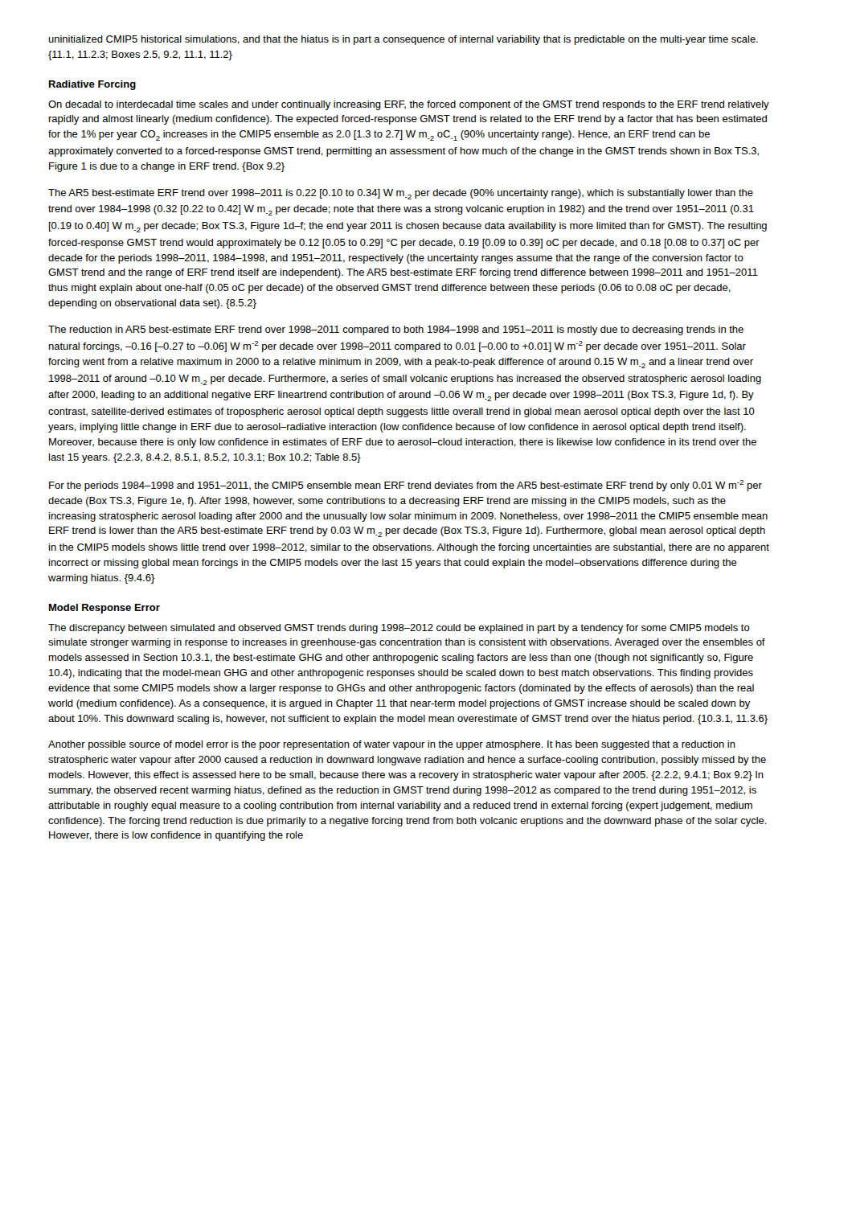uninitialized CMIP5 historical simulations, and that the hiatus is in part a consequence of internal variability that is predictable on the multi-year time scale. {11.1, 11.2.3; Boxes 2.5, 9.2, 11.1, 11.2}
Radiative Forcing
On decadal to interdecadal time scales and under continually increasing ERF, the forced component of the GMST trend responds to the ERF trend relatively rapidly and almost linearly (medium confidence). The expected forced-response GMST trend is related to the ERF trend by a factor that has been estimated for the 1% per year CO2 increases in the CMIP5 ensemble as 2.0 [1.3 to 2.7] W m-2 oC-1 (90% uncertainty range). Hence, an ERF trend can be approximately converted to a forced-response GMST trend, permitting an assessment of how much of the change in the GMST trends shown in Box TS.3, Figure 1 is due to a change in ERF trend. {Box 9.2}
The AR5 best-estimate ERF trend over 1998–2011 is 0.22 [0.10 to 0.34] W m-2 per decade (90% uncertainty range), which is substantially lower than the trend over 1984–1998 (0.32 [0.22 to 0.42] W m-2 per decade; note that there was a strong volcanic eruption in 1982) and the trend over 1951–2011 (0.31 [0.19 to 0.40] W m-2 per decade; Box TS.3, Figure 1d–f; the end year 2011 is chosen because data availability is more limited than for GMST). The resulting forced-response GMST trend would approximately be 0.12 [0.05 to 0.29] °C per decade, 0.19 [0.09 to 0.39] oC per decade, and 0.18 [0.08 to 0.37] oC per decade for the periods 1998–2011, 1984–1998, and 1951–2011, respectively (the uncertainty ranges assume that the range of the conversion factor to GMST trend and the range of ERF trend itself are independent). The AR5 best-estimate ERF forcing trend difference between 1998–2011 and 1951–2011 thus might explain about one-half (0.05 oC per decade) of the observed GMST trend difference between these periods (0.06 to 0.08 oC per decade, depending on observational data set). {8.5.2}
The reduction in AR5 best-estimate ERF trend over 1998–2011 compared to both 1984–1998 and 1951–2011 is mostly due to decreasing trends in the natural forcings, –0.16 [–0.27 to –0.06] W m-2 per decade over 1998–2011 compared to 0.01 [–0.00 to +0.01] W m-2 per decade over 1951–2011. Solar forcing went from a relative maximum in 2000 to a relative minimum in 2009, with a peak-to-peak difference of around 0.15 W m-2 and a linear trend over 1998–2011 of around –0.10 W m-2 per decade. Furthermore, a series of small volcanic eruptions has increased the observed stratospheric aerosol loading after 2000, leading to an additional negative ERF lineartrend contribution of around –0.06 W m-2 per decade over 1998–2011 (Box TS.3, Figure 1d, f). By contrast, satellite-derived estimates of tropospheric aerosol optical depth suggests little overall trend in global mean aerosol optical depth over the last 10 years, implying little change in ERF due to aerosol–radiative interaction (low confidence because of low confidence in aerosol optical depth trend itself). Moreover, because there is only low confidence in estimates of ERF due to aerosol–cloud interaction, there is likewise low confidence in its trend over the last 15 years. {2.2.3, 8.4.2, 8.5.1, 8.5.2, 10.3.1; Box 10.2; Table 8.5}
For the periods 1984–1998 and 1951–2011, the CMIP5 ensemble mean ERF trend deviates from the AR5 best-estimate ERF trend by only 0.01 W m-2 per decade (Box TS.3, Figure 1e, f). After 1998, however, some contributions to a decreasing ERF trend are missing in the CMIP5 models, such as the increasing stratospheric aerosol loading after 2000 and the unusually low solar minimum in 2009. Nonetheless, over 1998–2011 the CMIP5 ensemble mean ERF trend is lower than the AR5 best-estimate ERF trend by 0.03 W m-2 per decade (Box TS.3, Figure 1d). Furthermore, global mean aerosol optical depth in the CMIP5 models shows little trend over 1998–2012, similar to the observations. Although the forcing uncertainties are substantial, there are no apparent incorrect or missing global mean forcings in the CMIP5 models over the last 15 years that could explain the model–observations difference during the warming hiatus. {9.4.6}
Model Response Error
The discrepancy between simulated and observed GMST trends during 1998–2012 could be explained in part by a tendency for some CMIP5 models to simulate stronger warming in response to increases in greenhouse-gas concentration than is consistent with observations. Averaged over the ensembles of models assessed in Section 10.3.1, the best-estimate GHG and other anthropogenic scaling factors are less than one (though not significantly so, Figure 10.4), indicating that the model-mean GHG and other anthropogenic responses should be scaled down to best match observations. This finding provides evidence that some CMIP5 models show a larger response to GHGs and other anthropogenic factors (dominated by the effects of aerosols) than the real world (medium confidence). As a consequence, it is argued in Chapter 11 that near-term model projections of GMST increase should be scaled down by about 10%. This downward scaling is, however, not sufficient to explain the model mean overestimate of GMST trend over the hiatus period. {10.3.1, 11.3.6}
Another possible source of model error is the poor representation of water vapour in the upper atmosphere. It has been suggested that a reduction in stratospheric water vapour after 2000 caused a reduction in downward longwave radiation and hence a surface-cooling contribution, possibly missed by the models. However, this effect is assessed here to be small, because there was a recovery in stratospheric water vapour after 2005. {2.2.2, 9.4.1; Box 9.2} In summary, the observed recent warming hiatus, defined as the reduction in GMST trend during 1998–2012 as compared to the trend during 1951–2012, is attributable in roughly equal measure to a cooling contribution from internal variability and a reduced trend in external forcing (expert judgement, medium confidence). The forcing trend reduction is due primarily to a negative forcing trend from both volcanic eruptions and the downward phase of the solar cycle. However, there is low confidence in quantifying the role